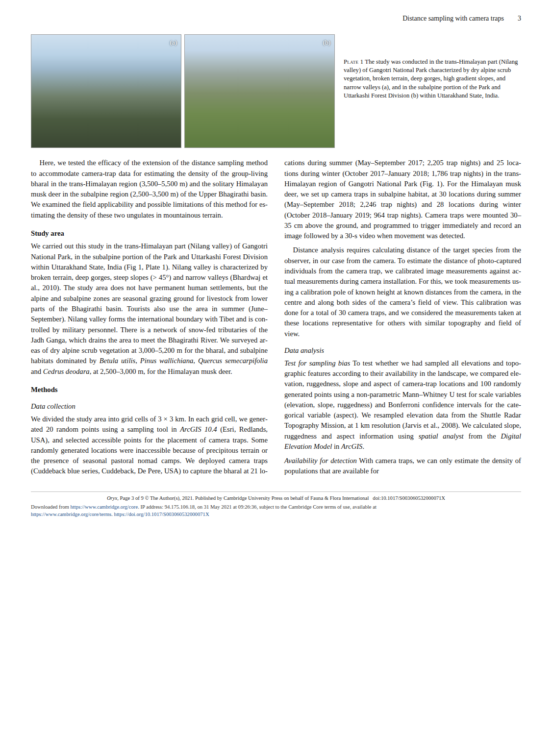Distance sampling with camera traps 3
(a)
(b)
Plate 1 The study was conducted in the trans-Himalayan part (Nilang valley) of Gangotri National Park characterized by dry alpine scrub vegetation, broken terrain, deep gorges, high gradient slopes, and narrow valleys (a), and in the subalpine portion of the Park and Uttarkashi Forest Division (b) within Uttarakhand State, India.
Here, we tested the efficacy of the extension of the distance sampling method to accommodate camera-trap data for estimating the density of the group-living bharal in the trans-Himalayan region (3,500–5,500 m) and the solitary Himalayan musk deer in the subalpine region (2,500–3,500 m) of the Upper Bhagirathi basin. We examined the field applicability and possible limitations of this method for estimating the density of these two ungulates in mountainous terrain.
Study area
We carried out this study in the trans-Himalayan part (Nilang valley) of Gangotri National Park, in the subalpine portion of the Park and Uttarkashi Forest Division within Uttarakhand State, India (Fig 1, Plate 1). Nilang valley is characterized by broken terrain, deep gorges, steep slopes (> 45°) and narrow valleys (Bhardwaj et al., 2010). The study area does not have permanent human settlements, but the alpine and subalpine zones are seasonal grazing ground for livestock from lower parts of the Bhagirathi basin. Tourists also use the area in summer (June–September). Nilang valley forms the international boundary with Tibet and is controlled by military personnel. There is a network of snow-fed tributaries of the Jadh Ganga, which drains the area to meet the Bhagirathi River. We surveyed areas of dry alpine scrub vegetation at 3,000–5,200 m for the bharal, and subalpine habitats dominated by Betula utilis, Pinus wallichiana, Quercus semecarpifolia and Cedrus deodara, at 2,500–3,000 m, for the Himalayan musk deer.
Methods
Data collection
We divided the study area into grid cells of 3 × 3 km. In each grid cell, we generated 20 random points using a sampling tool in ArcGIS 10.4 (Esri, Redlands, USA), and selected accessible points for the placement of camera traps. Some randomly generated locations were inaccessible because of precipitous terrain or the presence of seasonal pastoral nomad camps. We deployed camera traps (Cuddeback blue series, Cuddeback, De Pere, USA) to capture the bharal at 21 locations during summer (May–September 2017; 2,205 trap nights) and 25 locations during winter (October 2017–January 2018; 1,786 trap nights) in the trans-Himalayan region of Gangotri National Park (Fig. 1). For the Himalayan musk deer, we set up camera traps in subalpine habitat, at 30 locations during summer (May–September 2018; 2,246 trap nights) and 28 locations during winter (October 2018–January 2019; 964 trap nights). Camera traps were mounted 30–35 cm above the ground, and programmed to trigger immediately and record an image followed by a 30-s video when movement was detected.
Distance analysis requires calculating distance of the target species from the observer, in our case from the camera. To estimate the distance of photo-captured individuals from the camera trap, we calibrated image measurements against actual measurements during camera installation. For this, we took measurements using a calibration pole of known height at known distances from the camera, in the centre and along both sides of the camera’s field of view. This calibration was done for a total of 30 camera traps, and we considered the measurements taken at these locations representative for others with similar topography and field of view.
Data analysis
Test for sampling bias To test whether we had sampled all elevations and topographic features according to their availability in the landscape, we compared elevation, ruggedness, slope and aspect of camera-trap locations and 100 randomly generated points using a non-parametric Mann–Whitney U test for scale variables (elevation, slope, ruggedness) and Bonferroni confidence intervals for the categorical variable (aspect). We resampled elevation data from the Shuttle Radar Topography Mission, at 1 km resolution (Jarvis et al., 2008). We calculated slope, ruggedness and aspect information using spatial analyst from the Digital Elevation Model in ArcGIS.
Availability for detection With camera traps, we can only estimate the density of populations that are available for
Oryx, Page 3 of 9 © The Author(s), 2021. Published by Cambridge University Press on behalf of Fauna & Flora International doi:10.1017/S003060532000071X
Downloaded from https://www.cambridge.org/core. IP address: 94.175.106.18, on 31 May 2021 at 09:26:36, subject to the Cambridge Core terms of use, available at
https://www.cambridge.org/core/terms. https://doi.org/10.1017/S003060532000071X